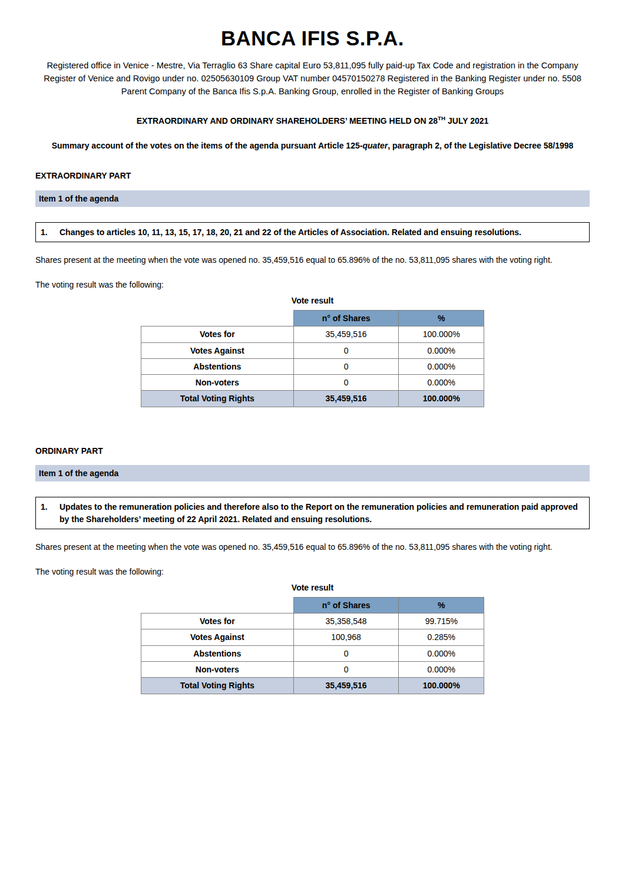BANCA IFIS S.P.A.
Registered office in Venice - Mestre, Via Terraglio 63 Share capital Euro 53,811,095 fully paid-up Tax Code and registration in the Company Register of Venice and Rovigo under no. 02505630109 Group VAT number 04570150278 Registered in the Banking Register under no. 5508 Parent Company of the Banca Ifis S.p.A. Banking Group, enrolled in the Register of Banking Groups
EXTRAORDINARY AND ORDINARY SHAREHOLDERS’ MEETING HELD ON 28TH JULY 2021
Summary account of the votes on the items of the agenda pursuant Article 125-quater, paragraph 2, of the Legislative Decree 58/1998
EXTRAORDINARY PART
Item 1 of the agenda
| 1. | Changes to articles 10, 11, 13, 15, 17, 18, 20, 21 and 22 of the Articles of Association. Related and ensuing resolutions. |
Shares present at the meeting when the vote was opened no. 35,459,516 equal to 65.896% of the no. 53,811,095 shares with the voting right.
The voting result was the following:
Vote result
| | n° of Shares | % |
| --- | --- | --- |
| Votes for | 35,459,516 | 100.000% |
| Votes Against | 0 | 0.000% |
| Abstentions | 0 | 0.000% |
| Non-voters | 0 | 0.000% |
| Total Voting Rights | 35,459,516 | 100.000% |
ORDINARY PART
Item 1 of the agenda
| 1. | Updates to the remuneration policies and therefore also to the Report on the remuneration policies and remuneration paid approved by the Shareholders’ meeting of 22 April 2021. Related and ensuing resolutions. |
Shares present at the meeting when the vote was opened no. 35,459,516 equal to 65.896% of the no. 53,811,095 shares with the voting right.
The voting result was the following:
Vote result
| | n° of Shares | % |
| --- | --- | --- |
| Votes for | 35,358,548 | 99.715% |
| Votes Against | 100,968 | 0.285% |
| Abstentions | 0 | 0.000% |
| Non-voters | 0 | 0.000% |
| Total Voting Rights | 35,459,516 | 100.000% |